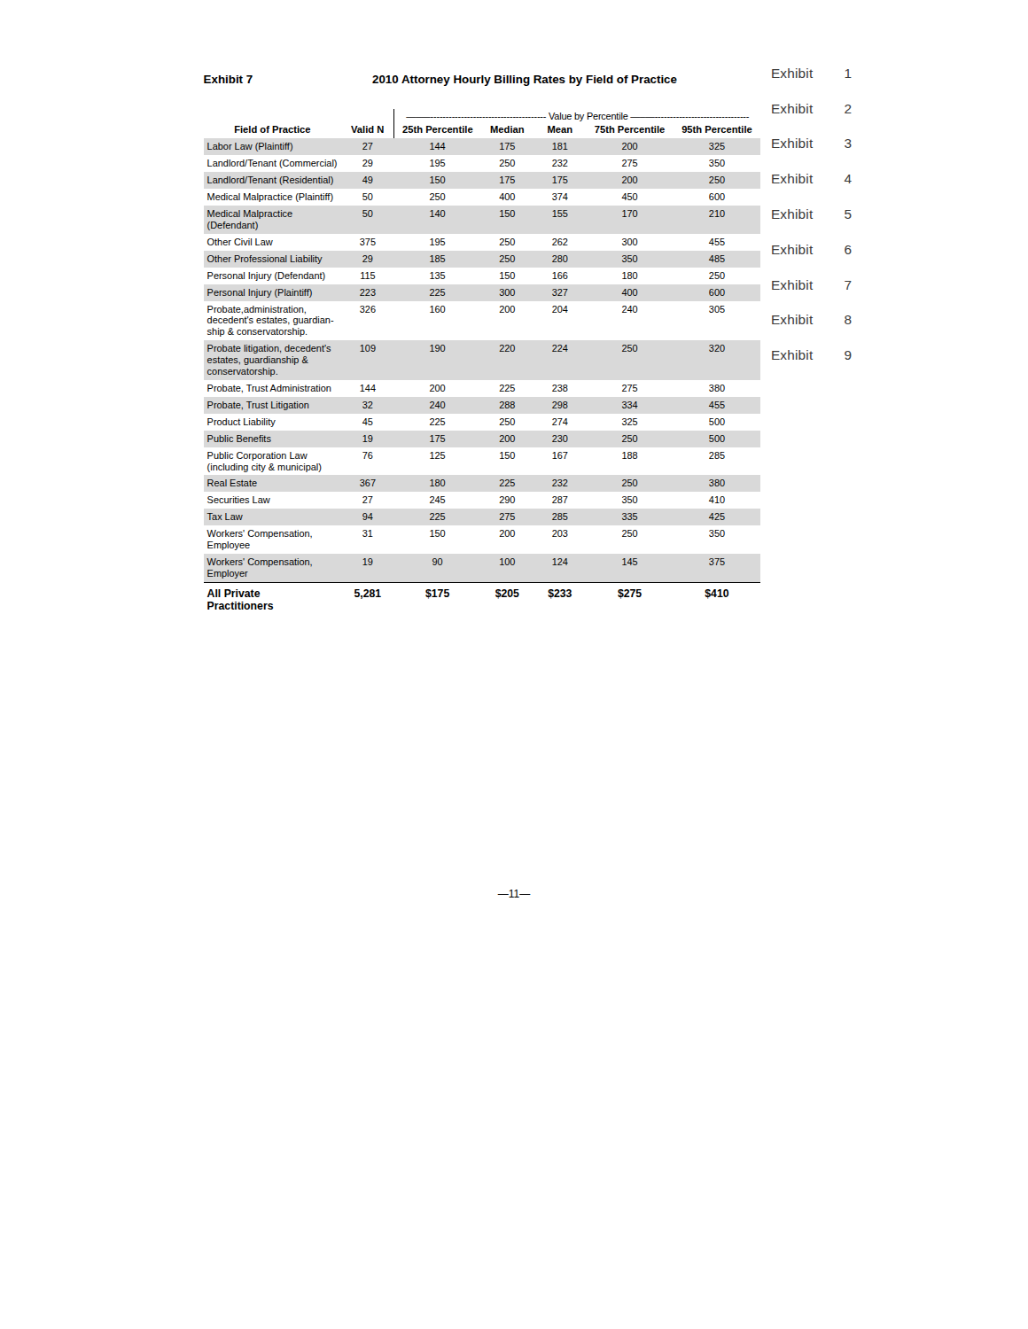Exhibit 1
Exhibit 2
Exhibit 3
Exhibit 4
Exhibit 5
Exhibit 6
Exhibit 7
Exhibit 8
Exhibit 9
Exhibit 7
2010 Attorney Hourly Billing Rates by Field of Practice
| | | —–—-------------------------------------- Value by Percentile —–—------------------------------- |
| --- | --- | --- |
| Field of Practice | Valid N | 25th Percentile | Median | Mean | 75th Percentile | 95th Percentile |
| Labor Law (Plaintiff) | 27 | 144 | 175 | 181 | 200 | 325 |
| Landlord/Tenant (Commercial) | 29 | 195 | 250 | 232 | 275 | 350 |
| Landlord/Tenant (Residential) | 49 | 150 | 175 | 175 | 200 | 250 |
| Medical Malpractice (Plaintiff) | 50 | 250 | 400 | 374 | 450 | 600 |
| Medical Malpractice (Defendant) | 50 | 140 | 150 | 155 | 170 | 210 |
| Other Civil Law | 375 | 195 | 250 | 262 | 300 | 455 |
| Other Professional Liability | 29 | 185 | 250 | 280 | 350 | 485 |
| Personal Injury (Defendant) | 115 | 135 | 150 | 166 | 180 | 250 |
| Personal Injury (Plaintiff) | 223 | 225 | 300 | 327 | 400 | 600 |
| Probate,administration, decedent's estates, guardian- ship & conservatorship. | 326 | 160 | 200 | 204 | 240 | 305 |
| Probate litigation, decedent's estates, guardianship & conservatorship. | 109 | 190 | 220 | 224 | 250 | 320 |
| Probate, Trust Administration | 144 | 200 | 225 | 238 | 275 | 380 |
| Probate, Trust Litigation | 32 | 240 | 288 | 298 | 334 | 455 |
| Product Liability | 45 | 225 | 250 | 274 | 325 | 500 |
| Public Benefits | 19 | 175 | 200 | 230 | 250 | 500 |
| Public Corporation Law (including city & municipal) | 76 | 125 | 150 | 167 | 188 | 285 |
| Real Estate | 367 | 180 | 225 | 232 | 250 | 380 |
| Securities Law | 27 | 245 | 290 | 287 | 350 | 410 |
| Tax Law | 94 | 225 | 275 | 285 | 335 | 425 |
| Workers' Compensation, Employee | 31 | 150 | 200 | 203 | 250 | 350 |
| Workers' Compensation, Employer | 19 | 90 | 100 | 124 | 145 | 375 |
| All Private Practitioners | 5,281 | $175 | $205 | $233 | $275 | $410 |
—11—